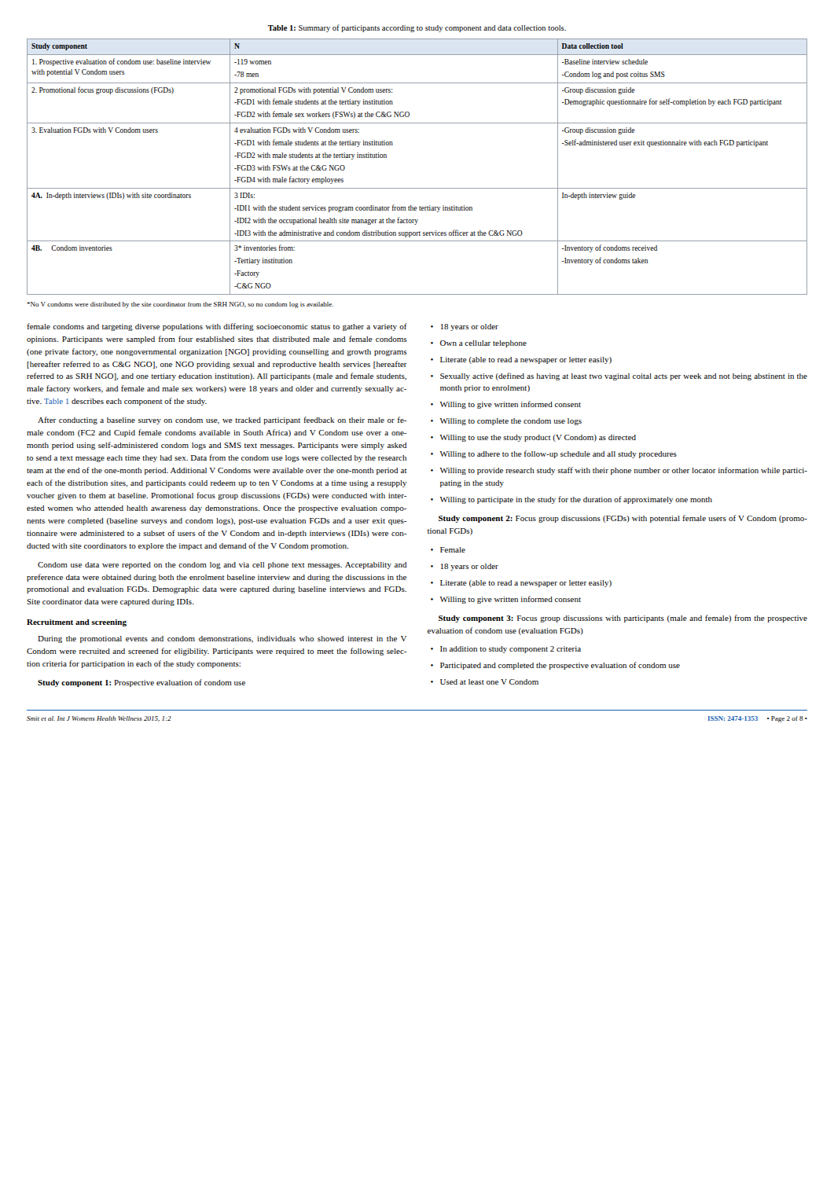Table 1: Summary of participants according to study component and data collection tools.
| Study component | N | Data collection tool |
| --- | --- | --- |
| 1. Prospective evaluation of condom use: baseline interview with potential V Condom users | -119 women -78 men | -Baseline interview schedule -Condom log and post coitus SMS |
| 2. Promotional focus group discussions (FGDs) | 2 promotional FGDs with potential V Condom users: -FGD1 with female students at the tertiary institution -FGD2 with female sex workers (FSWs) at the C&G NGO | -Group discussion guide -Demographic questionnaire for self-completion by each FGD participant |
| 3. Evaluation FGDs with V Condom users | 4 evaluation FGDs with V Condom users: -FGD1 with female students at the tertiary institution -FGD2 with male students at the tertiary institution -FGD3 with FSWs at the C&G NGO -FGD4 with male factory employees | -Group discussion guide -Self-administered user exit questionnaire with each FGD participant |
| 4A. In-depth interviews (IDIs) with site coordinators | 3 IDIs: -IDI1 with the student services program coordinator from the tertiary institution -IDI2 with the occupational health site manager at the factory -IDI3 with the administrative and condom distribution support services officer at the C&G NGO | In-depth interview guide |
| 4B. Condom inventories | 3* inventories from: -Tertiary institution -Factory -C&G NGO | -Inventory of condoms received -Inventory of condoms taken |
*No V condoms were distributed by the site coordinator from the SRH NGO, so no condom log is available.
female condoms and targeting diverse populations with differing socioeconomic status to gather a variety of opinions. Participants were sampled from four established sites that distributed male and female condoms (one private factory, one nongovernmental organization [NGO] providing counselling and growth programs [hereafter referred to as C&G NGO], one NGO providing sexual and reproductive health services [hereafter referred to as SRH NGO], and one tertiary education institution). All participants (male and female students, male factory workers, and female and male sex workers) were 18 years and older and currently sexually active. Table 1 describes each component of the study.
After conducting a baseline survey on condom use, we tracked participant feedback on their male or female condom (FC2 and Cupid female condoms available in South Africa) and V Condom use over a one-month period using self-administered condom logs and SMS text messages. Participants were simply asked to send a text message each time they had sex. Data from the condom use logs were collected by the research team at the end of the one-month period. Additional V Condoms were available over the one-month period at each of the distribution sites, and participants could redeem up to ten V Condoms at a time using a resupply voucher given to them at baseline. Promotional focus group discussions (FGDs) were conducted with interested women who attended health awareness day demonstrations. Once the prospective evaluation components were completed (baseline surveys and condom logs), post-use evaluation FGDs and a user exit questionnaire were administered to a subset of users of the V Condom and in-depth interviews (IDIs) were conducted with site coordinators to explore the impact and demand of the V Condom promotion.
Condom use data were reported on the condom log and via cell phone text messages. Acceptability and preference data were obtained during both the enrolment baseline interview and during the discussions in the promotional and evaluation FGDs. Demographic data were captured during baseline interviews and FGDs. Site coordinator data were captured during IDIs.
Recruitment and screening
During the promotional events and condom demonstrations, individuals who showed interest in the V Condom were recruited and screened for eligibility. Participants were required to meet the following selection criteria for participation in each of the study components:
Study component 1: Prospective evaluation of condom use
18 years or older
Own a cellular telephone
Literate (able to read a newspaper or letter easily)
Sexually active (defined as having at least two vaginal coital acts per week and not being abstinent in the month prior to enrolment)
Willing to give written informed consent
Willing to complete the condom use logs
Willing to use the study product (V Condom) as directed
Willing to adhere to the follow-up schedule and all study procedures
Willing to provide research study staff with their phone number or other locator information while participating in the study
Willing to participate in the study for the duration of approximately one month
Study component 2: Focus group discussions (FGDs) with potential female users of V Condom (promotional FGDs)
Female
18 years or older
Literate (able to read a newspaper or letter easily)
Willing to give written informed consent
Study component 3: Focus group discussions with participants (male and female) from the prospective evaluation of condom use (evaluation FGDs)
In addition to study component 2 criteria
Participated and completed the prospective evaluation of condom use
Used at least one V Condom
Smit et al. Int J Womens Health Wellness 2015, 1:2
ISSN: 2474-1353 • Page 2 of 8 •